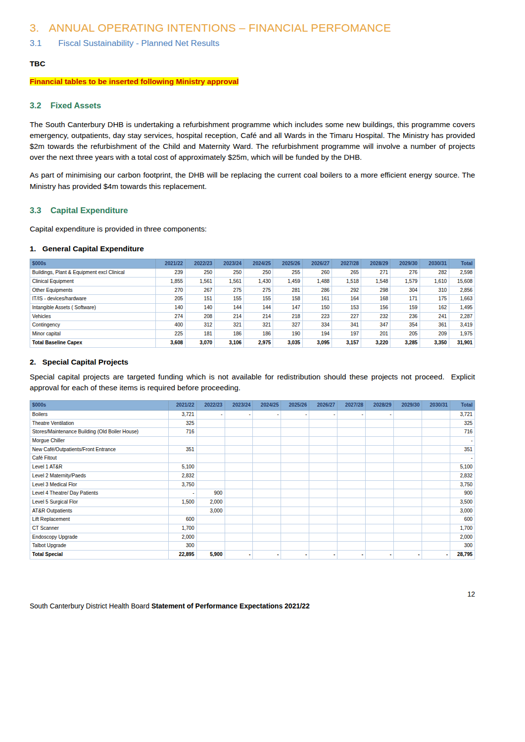3. ANNUAL OPERATING INTENTIONS – FINANCIAL PERFOMANCE
3.1 Fiscal Sustainability - Planned Net Results
TBC
Financial tables to be inserted following Ministry approval
3.2 Fixed Assets
The South Canterbury DHB is undertaking a refurbishment programme which includes some new buildings, this programme covers emergency, outpatients, day stay services, hospital reception, Café and all Wards in the Timaru Hospital. The Ministry has provided $2m towards the refurbishment of the Child and Maternity Ward. The refurbishment programme will involve a number of projects over the next three years with a total cost of approximately $25m, which will be funded by the DHB.
As part of minimising our carbon footprint, the DHB will be replacing the current coal boilers to a more efficient energy source. The Ministry has provided $4m towards this replacement.
3.3 Capital Expenditure
Capital expenditure is provided in three components:
1. General Capital Expenditure
| $000s | 2021/22 | 2022/23 | 2023/24 | 2024/25 | 2025/26 | 2026/27 | 2027/28 | 2028/29 | 2029/30 | 2030/31 | Total |
| --- | --- | --- | --- | --- | --- | --- | --- | --- | --- | --- | --- |
| Buildings, Plant & Equipment excl Clinical | 239 | 250 | 250 | 250 | 255 | 260 | 265 | 271 | 276 | 282 | 2,598 |
| Clinical Equipment | 1,855 | 1,561 | 1,561 | 1,430 | 1,459 | 1,488 | 1,518 | 1,548 | 1,579 | 1,610 | 15,608 |
| Other Equipments | 270 | 267 | 275 | 275 | 281 | 286 | 292 | 298 | 304 | 310 | 2,856 |
| IT/IS - devices/hardware | 205 | 151 | 155 | 155 | 158 | 161 | 164 | 168 | 171 | 175 | 1,663 |
| Intangible Assets ( Software) | 140 | 140 | 144 | 144 | 147 | 150 | 153 | 156 | 159 | 162 | 1,495 |
| Vehicles | 274 | 208 | 214 | 214 | 218 | 223 | 227 | 232 | 236 | 241 | 2,287 |
| Contingency | 400 | 312 | 321 | 321 | 327 | 334 | 341 | 347 | 354 | 361 | 3,419 |
| Minor capital | 225 | 181 | 186 | 186 | 190 | 194 | 197 | 201 | 205 | 209 | 1,975 |
| Total Baseline Capex | 3,608 | 3,070 | 3,106 | 2,975 | 3,035 | 3,095 | 3,157 | 3,220 | 3,285 | 3,350 | 31,901 |
2. Special Capital Projects
Special capital projects are targeted funding which is not available for redistribution should these projects not proceed. Explicit approval for each of these items is required before proceeding.
| $000s | 2021/22 | 2022/23 | 2023/24 | 2024/25 | 2025/26 | 2026/27 | 2027/28 | 2028/29 | 2029/30 | 2030/31 | Total |
| --- | --- | --- | --- | --- | --- | --- | --- | --- | --- | --- | --- |
| Boilers | 3,721 | - | - | - | - | - | - | - | | | 3,721 |
| Theatre Ventilation | 325 | | | | | | | | | | 325 |
| Stores/Maintenance Building (Old Boiler House) | 716 | | | | | | | | | | 716 |
| Morgue Chiller | | | | | | | | | | | - |
| New Café/Outpatients/Front Entrance | 351 | | | | | | | | | | 351 |
| Café Fitout | | | | | | | | | | | - |
| Level 1 AT&R | 5,100 | | | | | | | | | | 5,100 |
| Level 2 Maternity/Paeds | 2,832 | | | | | | | | | | 2,832 |
| Level 3 Medical Flor | 3,750 | | | | | | | | | | 3,750 |
| Level 4 Theatre/ Day Patients | - | 900 | | | | | | | | | 900 |
| Level 5 Surgical Flor | 1,500 | 2,000 | | | | | | | | | 3,500 |
| AT&R Outpatients | | 3,000 | | | | | | | | | 3,000 |
| Lift Replacement | 600 | | | | | | | | | | 600 |
| CT Scanner | 1,700 | | | | | | | | | | 1,700 |
| Endoscopy Upgrade | 2,000 | | | | | | | | | | 2,000 |
| Talbot Upgrade | 300 | | | | | | | | | | 300 |
| Total Special | 22,895 | 5,900 | - | - | - | - | - | - | - | - | 28,795 |
12
South Canterbury District Health Board Statement of Performance Expectations 2021/22